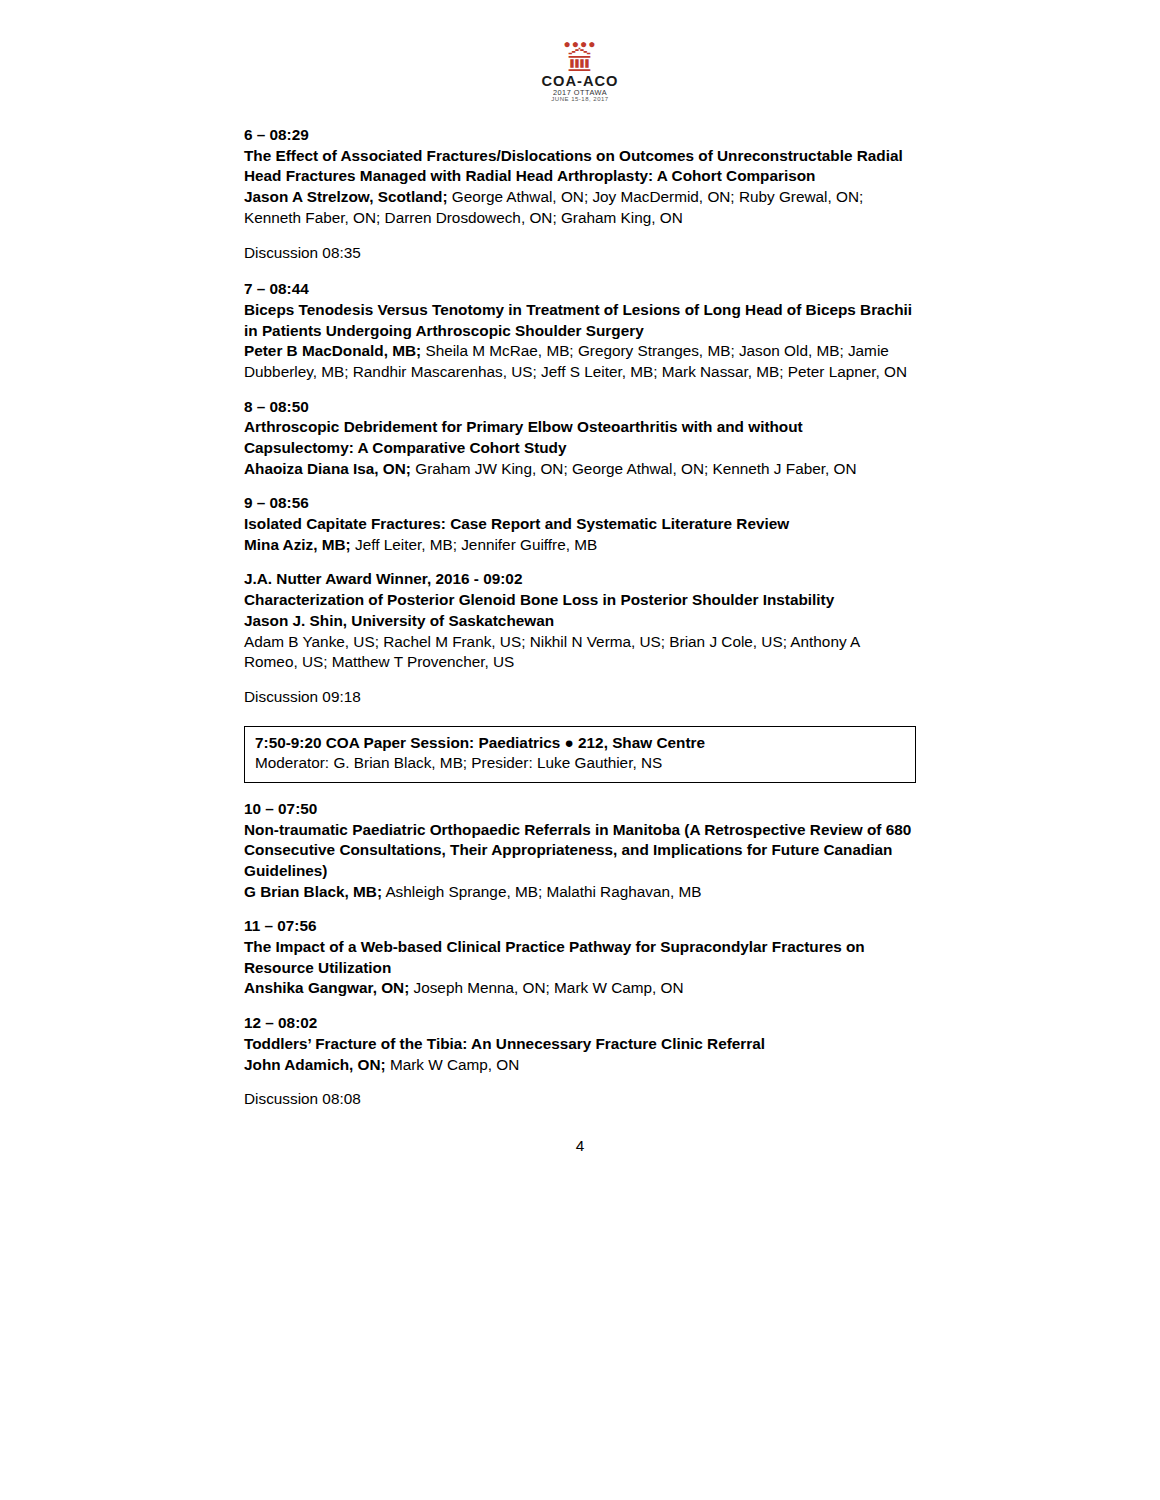●●●●
🏛
COA-ACO
2017 OTTAWA
JUNE 15-18, 2017
6 – 08:29
The Effect of Associated Fractures/Dislocations on Outcomes of Unreconstructable Radial Head Fractures Managed with Radial Head Arthroplasty: A Cohort Comparison
Jason A Strelzow, Scotland; George Athwal, ON; Joy MacDermid, ON; Ruby Grewal, ON; Kenneth Faber, ON; Darren Drosdowech, ON; Graham King, ON
Discussion 08:35
7 – 08:44
Biceps Tenodesis Versus Tenotomy in Treatment of Lesions of Long Head of Biceps Brachii in Patients Undergoing Arthroscopic Shoulder Surgery
Peter B MacDonald, MB; Sheila M McRae, MB; Gregory Stranges, MB; Jason Old, MB; Jamie Dubberley, MB; Randhir Mascarenhas, US; Jeff S Leiter, MB; Mark Nassar, MB; Peter Lapner, ON
8 – 08:50
Arthroscopic Debridement for Primary Elbow Osteoarthritis with and without Capsulectomy: A Comparative Cohort Study
Ahaoiza Diana Isa, ON; Graham JW King, ON; George Athwal, ON; Kenneth J Faber, ON
9 – 08:56
Isolated Capitate Fractures: Case Report and Systematic Literature Review
Mina Aziz, MB; Jeff Leiter, MB; Jennifer Guiffre, MB
J.A. Nutter Award Winner, 2016 - 09:02
Characterization of Posterior Glenoid Bone Loss in Posterior Shoulder Instability
Jason J. Shin, University of Saskatchewan
Adam B Yanke, US; Rachel M Frank, US; Nikhil N Verma, US; Brian J Cole, US; Anthony A Romeo, US; Matthew T Provencher, US
Discussion 09:18
7:50-9:20 COA Paper Session: Paediatrics ● 212, Shaw Centre
Moderator: G. Brian Black, MB; Presider: Luke Gauthier, NS
10 – 07:50
Non-traumatic Paediatric Orthopaedic Referrals in Manitoba (A Retrospective Review of 680 Consecutive Consultations, Their Appropriateness, and Implications for Future Canadian Guidelines)
G Brian Black, MB; Ashleigh Sprange, MB; Malathi Raghavan, MB
11 – 07:56
The Impact of a Web-based Clinical Practice Pathway for Supracondylar Fractures on Resource Utilization
Anshika Gangwar, ON; Joseph Menna, ON; Mark W Camp, ON
12 – 08:02
Toddlers’ Fracture of the Tibia: An Unnecessary Fracture Clinic Referral
John Adamich, ON; Mark W Camp, ON
Discussion 08:08
4